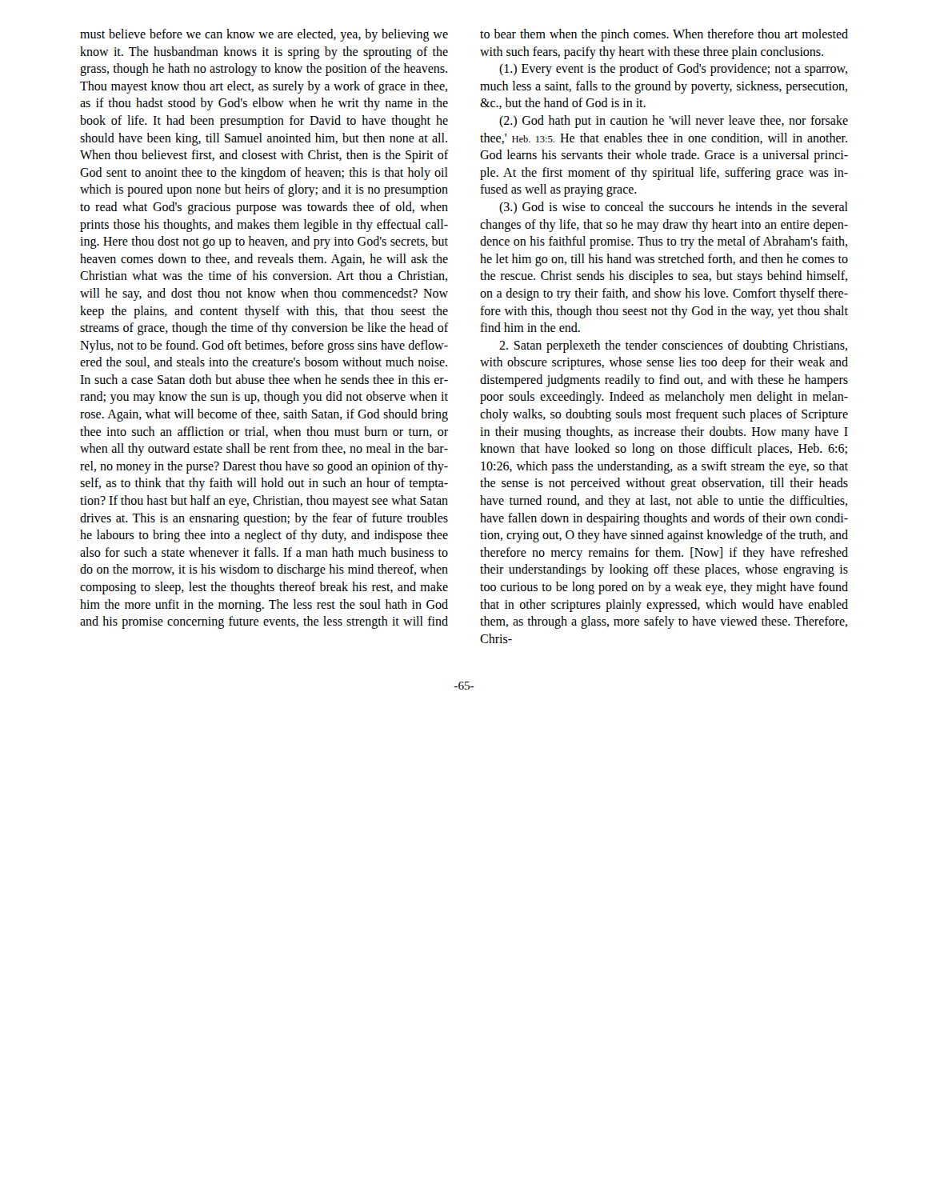must believe before we can know we are elected, yea, by believing we know it. The husbandman knows it is spring by the sprouting of the grass, though he hath no astrology to know the position of the heavens. Thou mayest know thou art elect, as surely by a work of grace in thee, as if thou hadst stood by God's elbow when he writ thy name in the book of life. It had been presumption for David to have thought he should have been king, till Samuel anointed him, but then none at all. When thou believest first, and closest with Christ, then is the Spirit of God sent to anoint thee to the kingdom of heaven; this is that holy oil which is poured upon none but heirs of glory; and it is no presumption to read what God's gracious purpose was towards thee of old, when prints those his thoughts, and makes them legible in thy effectual calling. Here thou dost not go up to heaven, and pry into God's secrets, but heaven comes down to thee, and reveals them. Again, he will ask the Christian what was the time of his conversion. Art thou a Christian, will he say, and dost thou not know when thou commencedst? Now keep the plains, and content thyself with this, that thou seest the streams of grace, though the time of thy conversion be like the head of Nylus, not to be found. God oft betimes, before gross sins have deflowered the soul, and steals into the creature's bosom without much noise. In such a case Satan doth but abuse thee when he sends thee in this errand; you may know the sun is up, though you did not observe when it rose. Again, what will become of thee, saith Satan, if God should bring thee into such an affliction or trial, when thou must burn or turn, or when all thy outward estate shall be rent from thee, no meal in the barrel, no money in the purse? Darest thou have so good an opinion of thyself, as to think that thy faith will hold out in such an hour of temptation? If thou hast but half an eye, Christian, thou mayest see what Satan drives at. This is an ensnaring question; by the fear of future troubles he labours to bring thee into a neglect of thy duty, and indispose thee also for such a state whenever it falls. If a man hath much business to do on the morrow, it is his wisdom to discharge his mind thereof, when composing to sleep, lest the thoughts thereof break his rest, and make him the more unfit in the morning. The less rest the soul hath in God and his promise concerning future events, the less strength it will find to bear them when the pinch comes. When therefore thou art molested with such fears, pacify thy heart with these three plain conclusions.
(1.) Every event is the product of God's providence; not a sparrow, much less a saint, falls to the ground by poverty, sickness, persecution, &c., but the hand of God is in it.
(2.) God hath put in caution he 'will never leave thee, nor forsake thee,' Heb. 13:5. He that enables thee in one condition, will in another. God learns his servants their whole trade. Grace is a universal principle. At the first moment of thy spiritual life, suffering grace was infused as well as praying grace.
(3.) God is wise to conceal the succours he intends in the several changes of thy life, that so he may draw thy heart into an entire dependence on his faithful promise. Thus to try the metal of Abraham's faith, he let him go on, till his hand was stretched forth, and then he comes to the rescue. Christ sends his disciples to sea, but stays behind himself, on a design to try their faith, and show his love. Comfort thyself therefore with this, though thou seest not thy God in the way, yet thou shalt find him in the end.
2. Satan perplexeth the tender consciences of doubting Christians, with obscure scriptures, whose sense lies too deep for their weak and distempered judgments readily to find out, and with these he hampers poor souls exceedingly. Indeed as melancholy men delight in melancholy walks, so doubting souls most frequent such places of Scripture in their musing thoughts, as increase their doubts. How many have I known that have looked so long on those difficult places, Heb. 6:6; 10:26, which pass the understanding, as a swift stream the eye, so that the sense is not perceived without great observation, till their heads have turned round, and they at last, not able to untie the difficulties, have fallen down in despairing thoughts and words of their own condition, crying out, O they have sinned against knowledge of the truth, and therefore no mercy remains for them. [Now] if they have refreshed their understandings by looking off these places, whose engraving is too curious to be long pored on by a weak eye, they might have found that in other scriptures plainly expressed, which would have enabled them, as through a glass, more safely to have viewed these. Therefore, Chris-
-65-